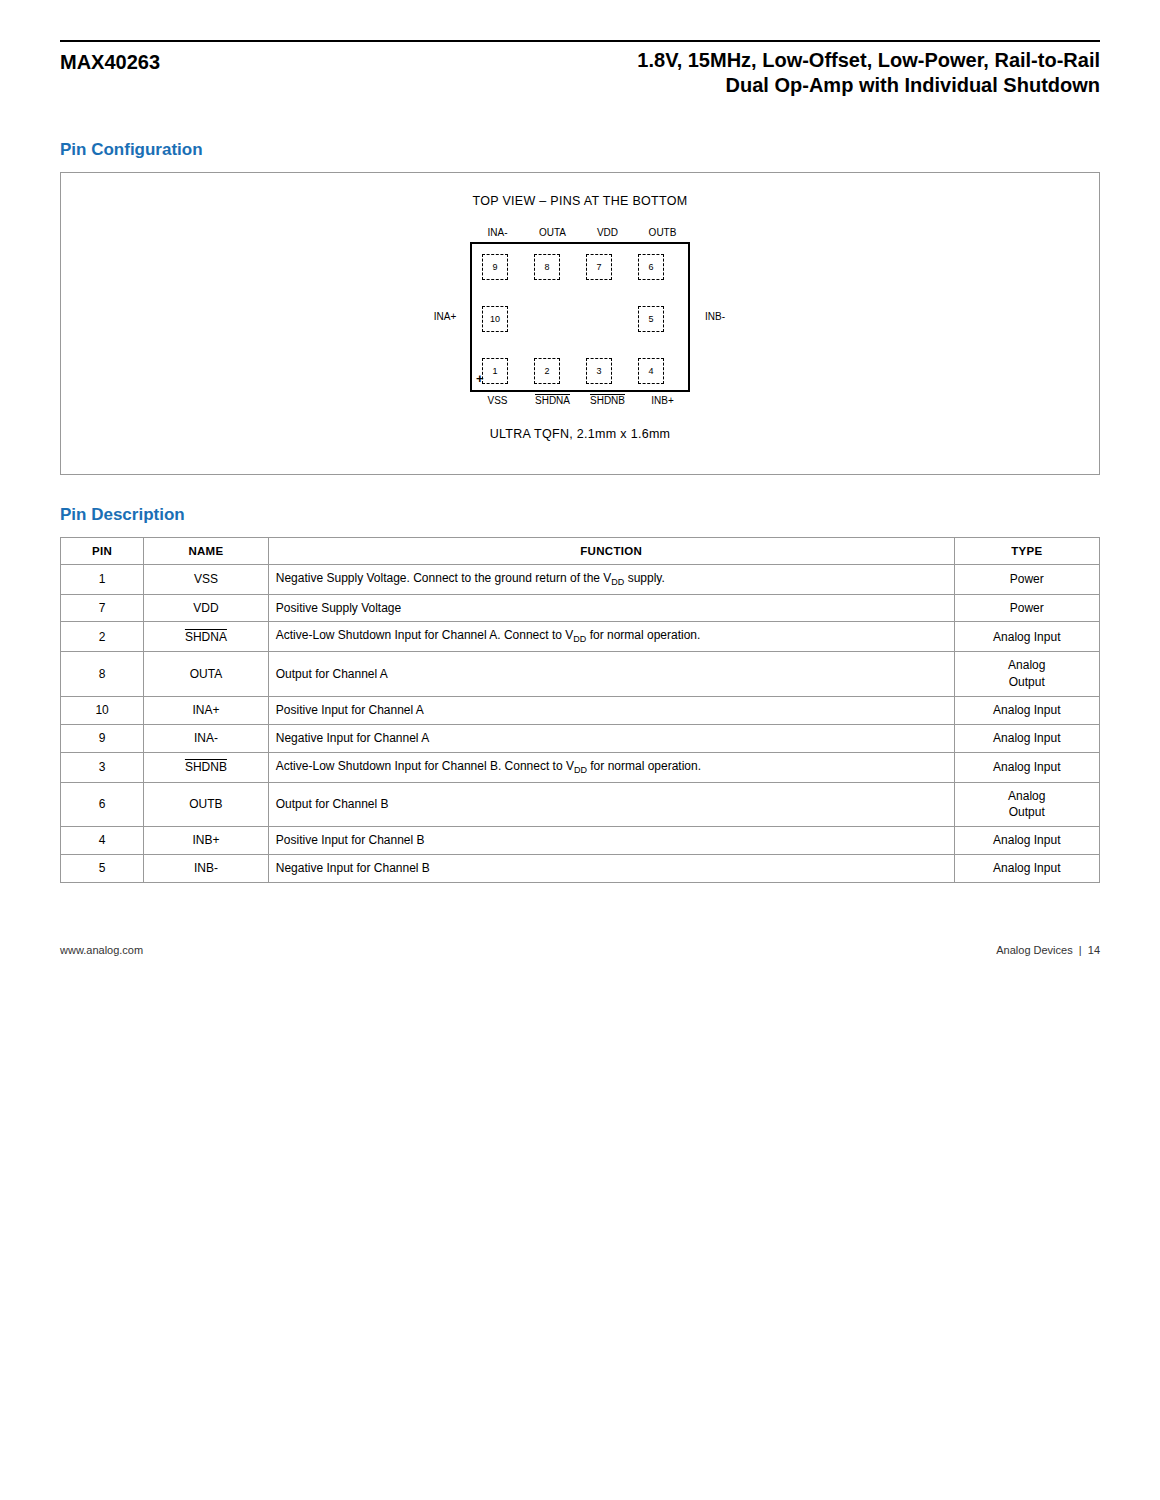MAX40263
1.8V, 15MHz, Low-Offset, Low-Power, Rail-to-Rail
Dual Op-Amp with Individual Shutdown
Pin Configuration
TOP VIEW – PINS AT THE BOTTOM
| | INA- | OUTA | VDD | OUTB | |
| INA+ | 9 8 7 6 10 5 1 2 3 4 + | INB- |
| | VSS | SHDNA | SHDNB | INB+ | |
ULTRA TQFN, 2.1mm x 1.6mm
Pin Description
| PIN | NAME | FUNCTION | TYPE |
| --- | --- | --- | --- |
| 1 | VSS | Negative Supply Voltage. Connect to the ground return of the V DD supply. | Power |
| 7 | VDD | Positive Supply Voltage | Power |
| 2 | SHDNA | Active-Low Shutdown Input for Channel A. Connect to V DD for normal operation. | Analog Input |
| 8 | OUTA | Output for Channel A | Analog Output |
| 10 | INA+ | Positive Input for Channel A | Analog Input |
| 9 | INA- | Negative Input for Channel A | Analog Input |
| 3 | SHDNB | Active-Low Shutdown Input for Channel B. Connect to V DD for normal operation. | Analog Input |
| 6 | OUTB | Output for Channel B | Analog Output |
| 4 | INB+ | Positive Input for Channel B | Analog Input |
| 5 | INB- | Negative Input for Channel B | Analog Input |
www.analog.com
Analog Devices | 14